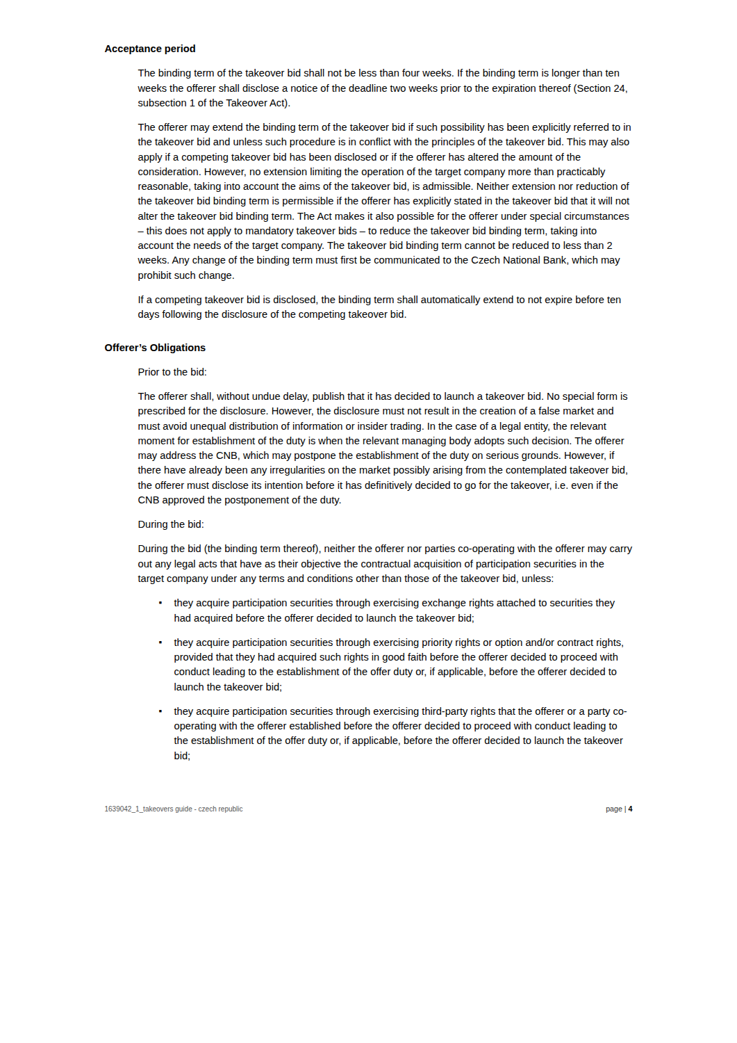Acceptance period
The binding term of the takeover bid shall not be less than four weeks. If the binding term is longer than ten weeks the offerer shall disclose a notice of the deadline two weeks prior to the expiration thereof (Section 24, subsection 1 of the Takeover Act).
The offerer may extend the binding term of the takeover bid if such possibility has been explicitly referred to in the takeover bid and unless such procedure is in conflict with the principles of the takeover bid. This may also apply if a competing takeover bid has been disclosed or if the offerer has altered the amount of the consideration. However, no extension limiting the operation of the target company more than practicably reasonable, taking into account the aims of the takeover bid, is admissible. Neither extension nor reduction of the takeover bid binding term is permissible if the offerer has explicitly stated in the takeover bid that it will not alter the takeover bid binding term. The Act makes it also possible for the offerer under special circumstances – this does not apply to mandatory takeover bids – to reduce the takeover bid binding term, taking into account the needs of the target company. The takeover bid binding term cannot be reduced to less than 2 weeks. Any change of the binding term must first be communicated to the Czech National Bank, which may prohibit such change.
If a competing takeover bid is disclosed, the binding term shall automatically extend to not expire before ten days following the disclosure of the competing takeover bid.
Offerer’s Obligations
Prior to the bid:
The offerer shall, without undue delay, publish that it has decided to launch a takeover bid. No special form is prescribed for the disclosure. However, the disclosure must not result in the creation of a false market and must avoid unequal distribution of information or insider trading. In the case of a legal entity, the relevant moment for establishment of the duty is when the relevant managing body adopts such decision. The offerer may address the CNB, which may postpone the establishment of the duty on serious grounds. However, if there have already been any irregularities on the market possibly arising from the contemplated takeover bid, the offerer must disclose its intention before it has definitively decided to go for the takeover, i.e. even if the CNB approved the postponement of the duty.
During the bid:
During the bid (the binding term thereof), neither the offerer nor parties co-operating with the offerer may carry out any legal acts that have as their objective the contractual acquisition of participation securities in the target company under any terms and conditions other than those of the takeover bid, unless:
they acquire participation securities through exercising exchange rights attached to securities they had acquired before the offerer decided to launch the takeover bid;
they acquire participation securities through exercising priority rights or option and/or contract rights, provided that they had acquired such rights in good faith before the offerer decided to proceed with conduct leading to the establishment of the offer duty or, if applicable, before the offerer decided to launch the takeover bid;
they acquire participation securities through exercising third-party rights that the offerer or a party co-operating with the offerer established before the offerer decided to proceed with conduct leading to the establishment of the offer duty or, if applicable, before the offerer decided to launch the takeover bid;
1639042_1_takeovers guide - czech republic page | 4